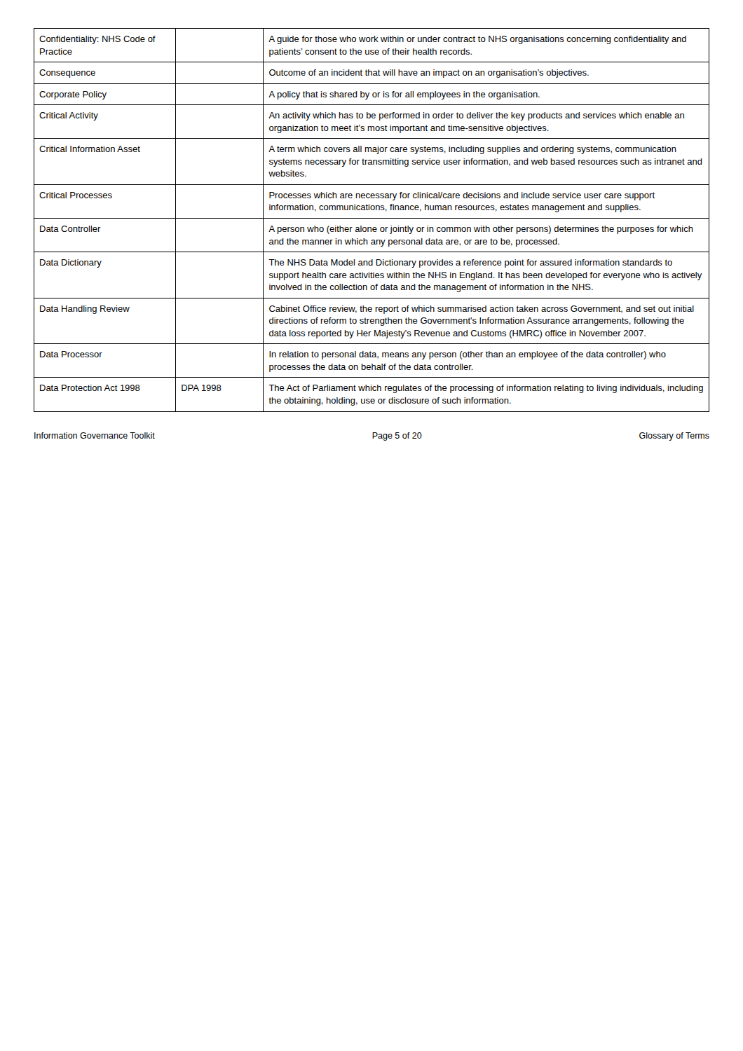| Confidentiality: NHS Code of Practice | | A guide for those who work within or under contract to NHS organisations concerning confidentiality and patients’ consent to the use of their health records. |
| Consequence | | Outcome of an incident that will have an impact on an organisation’s objectives. |
| Corporate Policy | | A policy that is shared by or is for all employees in the organisation. |
| Critical Activity | | An activity which has to be performed in order to deliver the key products and services which enable an organization to meet it’s most important and time-sensitive objectives. |
| Critical Information Asset | | A term which covers all major care systems, including supplies and ordering systems, communication systems necessary for transmitting service user information, and web based resources such as intranet and websites. |
| Critical Processes | | Processes which are necessary for clinical/care decisions and include service user care support information, communications, finance, human resources, estates management and supplies. |
| Data Controller | | A person who (either alone or jointly or in common with other persons) determines the purposes for which and the manner in which any personal data are, or are to be, processed. |
| Data Dictionary | | The NHS Data Model and Dictionary provides a reference point for assured information standards to support health care activities within the NHS in England. It has been developed for everyone who is actively involved in the collection of data and the management of information in the NHS. |
| Data Handling Review | | Cabinet Office review, the report of which summarised action taken across Government, and set out initial directions of reform to strengthen the Government's Information Assurance arrangements, following the data loss reported by Her Majesty's Revenue and Customs (HMRC) office in November 2007. |
| Data Processor | | In relation to personal data, means any person (other than an employee of the data controller) who processes the data on behalf of the data controller. |
| Data Protection Act 1998 | DPA 1998 | The Act of Parliament which regulates of the processing of information relating to living individuals, including the obtaining, holding, use or disclosure of such information. |
Information Governance Toolkit Page 5 of 20 Glossary of Terms